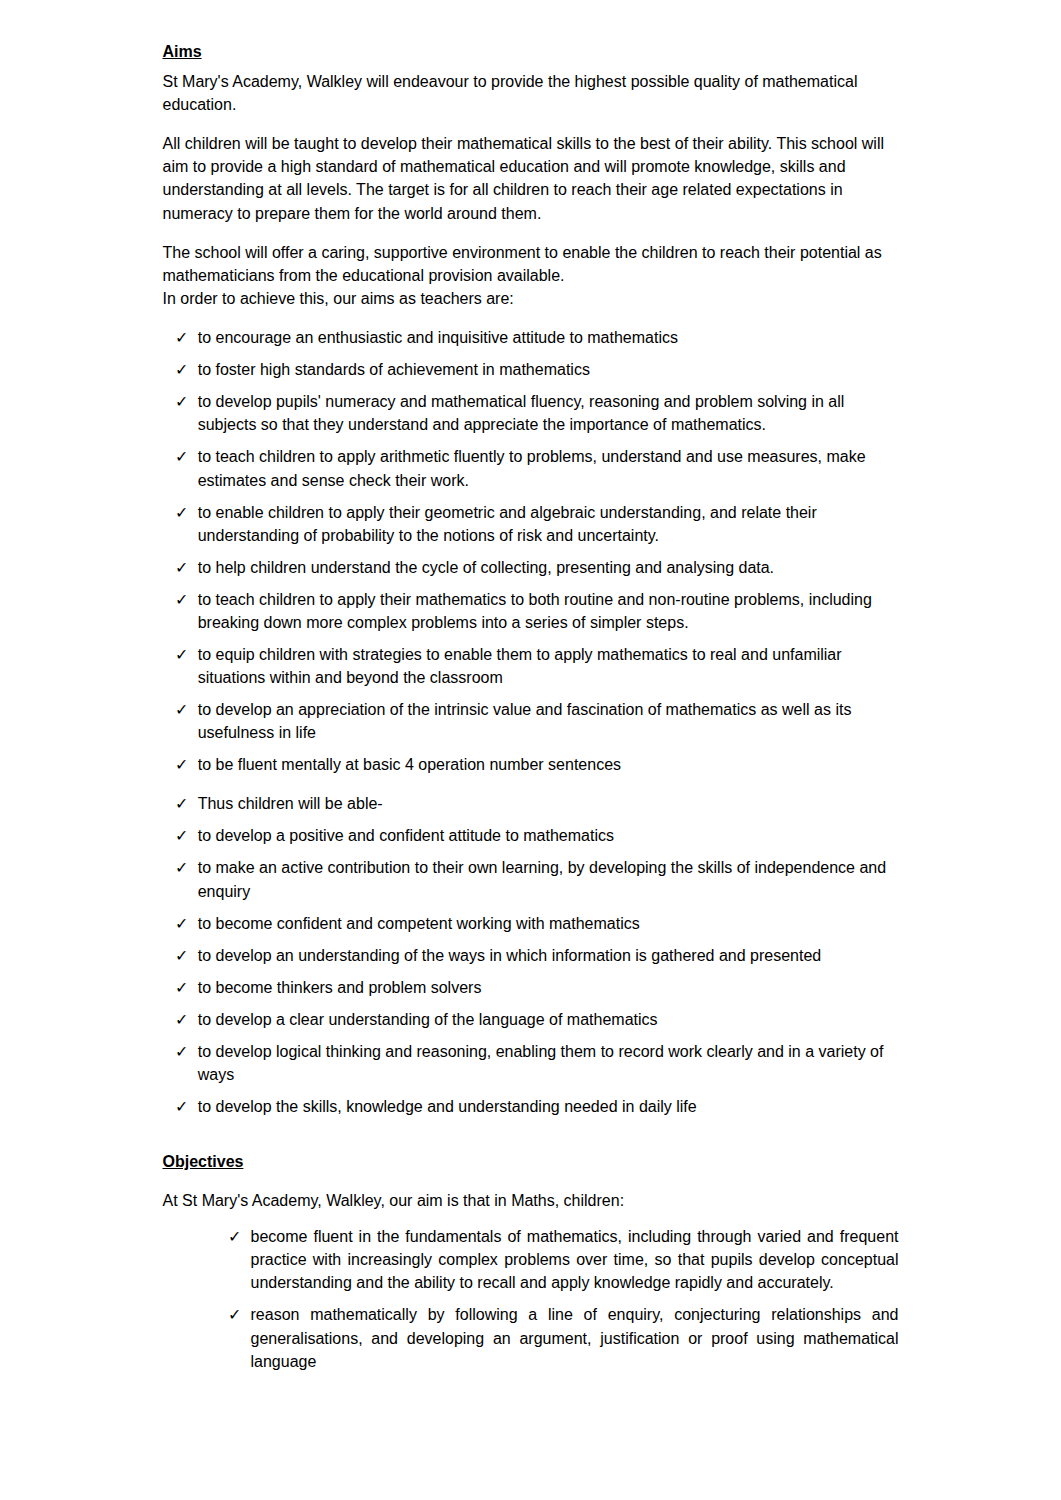Aims
St Mary's Academy, Walkley will endeavour to provide the highest possible quality of mathematical education.
All children will be taught to develop their mathematical skills to the best of their ability. This school will aim to provide a high standard of mathematical education and will promote knowledge, skills and understanding at all levels. The target is for all children to reach their age related expectations in numeracy to prepare them for the world around them.
The school will offer a caring, supportive environment to enable the children to reach their potential as mathematicians from the educational provision available.
In order to achieve this, our aims as teachers are:
to encourage an enthusiastic and inquisitive attitude to mathematics
to foster high standards of achievement in mathematics
to develop pupils' numeracy and mathematical fluency, reasoning and problem solving in all subjects so that they understand and appreciate the importance of mathematics.
to teach children to apply arithmetic fluently to problems, understand and use measures, make estimates and sense check their work.
to enable children to apply their geometric and algebraic understanding, and relate their understanding of probability to the notions of risk and uncertainty.
to help children understand the cycle of collecting, presenting and analysing data.
to teach children to apply their mathematics to both routine and non-routine problems, including breaking down more complex problems into a series of simpler steps.
to equip children with strategies to enable them to apply mathematics to real and unfamiliar situations within and beyond the classroom
to develop an appreciation of the intrinsic value and fascination of mathematics as well as its usefulness in life
to be fluent mentally at basic 4 operation number sentences
Thus children will be able-
to develop a positive and confident attitude to mathematics
to make an active contribution to their own learning, by developing the skills of independence and enquiry
to become confident and competent working with mathematics
to develop an understanding of the ways in which information is gathered and presented
to become thinkers and problem solvers
to develop a clear understanding of the language of mathematics
to develop logical thinking and reasoning, enabling them to record work clearly and in a variety of ways
to develop the skills, knowledge and understanding needed in daily life
Objectives
At St Mary's Academy, Walkley, our aim is that in Maths, children:
become fluent in the fundamentals of mathematics, including through varied and frequent practice with increasingly complex problems over time, so that pupils develop conceptual understanding and the ability to recall and apply knowledge rapidly and accurately.
reason mathematically by following a line of enquiry, conjecturing relationships and generalisations, and developing an argument, justification or proof using mathematical language